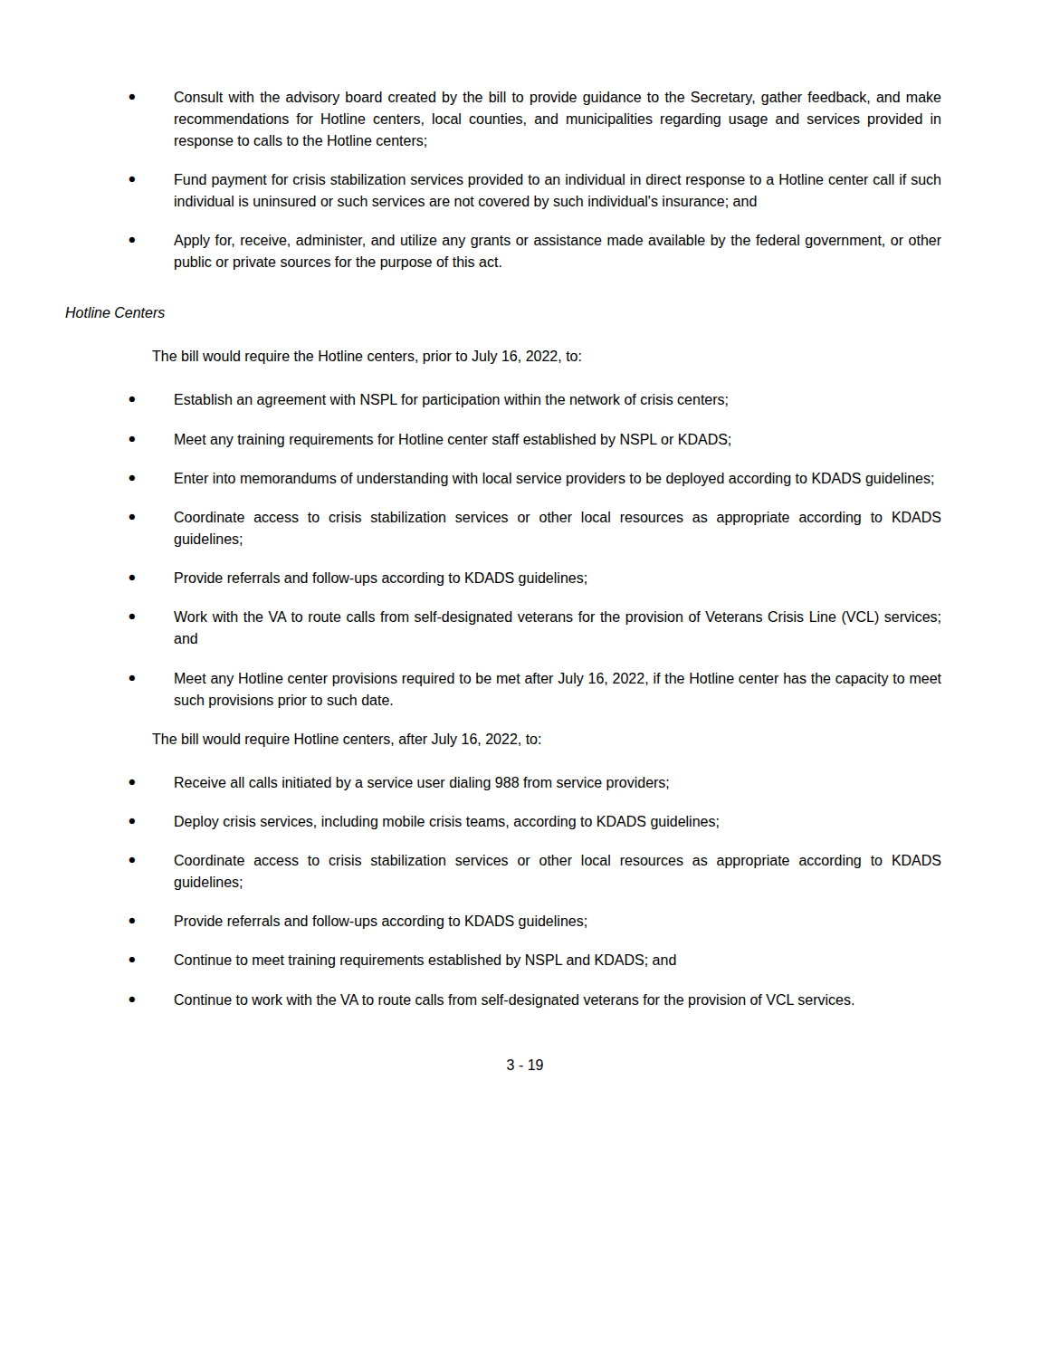Consult with the advisory board created by the bill to provide guidance to the Secretary, gather feedback, and make recommendations for Hotline centers, local counties, and municipalities regarding usage and services provided in response to calls to the Hotline centers;
Fund payment for crisis stabilization services provided to an individual in direct response to a Hotline center call if such individual is uninsured or such services are not covered by such individual's insurance; and
Apply for, receive, administer, and utilize any grants or assistance made available by the federal government, or other public or private sources for the purpose of this act.
Hotline Centers
The bill would require the Hotline centers, prior to July 16, 2022, to:
Establish an agreement with NSPL for participation within the network of crisis centers;
Meet any training requirements for Hotline center staff established by NSPL or KDADS;
Enter into memorandums of understanding with local service providers to be deployed according to KDADS guidelines;
Coordinate access to crisis stabilization services or other local resources as appropriate according to KDADS guidelines;
Provide referrals and follow-ups according to KDADS guidelines;
Work with the VA to route calls from self-designated veterans for the provision of Veterans Crisis Line (VCL) services; and
Meet any Hotline center provisions required to be met after July 16, 2022, if the Hotline center has the capacity to meet such provisions prior to such date.
The bill would require Hotline centers, after July 16, 2022, to:
Receive all calls initiated by a service user dialing 988 from service providers;
Deploy crisis services, including mobile crisis teams, according to KDADS guidelines;
Coordinate access to crisis stabilization services or other local resources as appropriate according to KDADS guidelines;
Provide referrals and follow-ups according to KDADS guidelines;
Continue to meet training requirements established by NSPL and KDADS; and
Continue to work with the VA to route calls from self-designated veterans for the provision of VCL services.
3 - 19